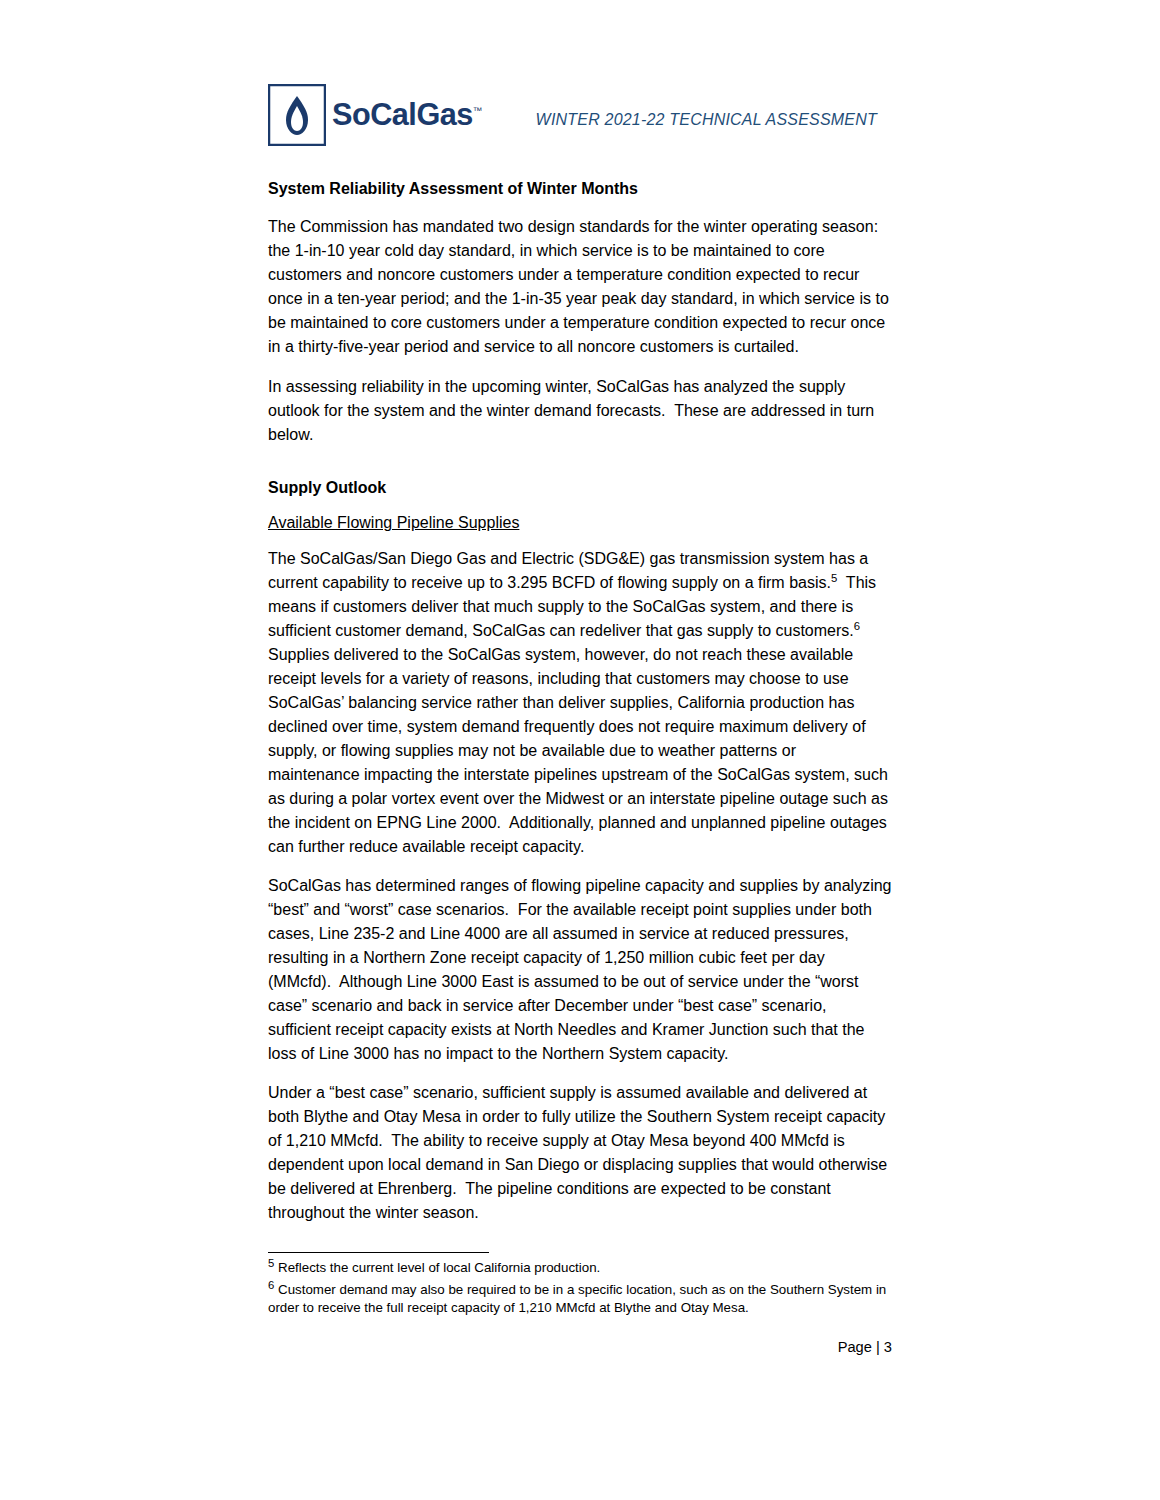SoCalGas™
WINTER 2021-22 TECHNICAL ASSESSMENT
System Reliability Assessment of Winter Months
The Commission has mandated two design standards for the winter operating season: the 1-in-10 year cold day standard, in which service is to be maintained to core customers and noncore customers under a temperature condition expected to recur once in a ten-year period; and the 1-in-35 year peak day standard, in which service is to be maintained to core customers under a temperature condition expected to recur once in a thirty-five-year period and service to all noncore customers is curtailed.
In assessing reliability in the upcoming winter, SoCalGas has analyzed the supply outlook for the system and the winter demand forecasts. These are addressed in turn below.
Supply Outlook
Available Flowing Pipeline Supplies
The SoCalGas/San Diego Gas and Electric (SDG&E) gas transmission system has a current capability to receive up to 3.295 BCFD of flowing supply on a firm basis.5 This means if customers deliver that much supply to the SoCalGas system, and there is sufficient customer demand, SoCalGas can redeliver that gas supply to customers.6 Supplies delivered to the SoCalGas system, however, do not reach these available receipt levels for a variety of reasons, including that customers may choose to use SoCalGas’ balancing service rather than deliver supplies, California production has declined over time, system demand frequently does not require maximum delivery of supply, or flowing supplies may not be available due to weather patterns or maintenance impacting the interstate pipelines upstream of the SoCalGas system, such as during a polar vortex event over the Midwest or an interstate pipeline outage such as the incident on EPNG Line 2000. Additionally, planned and unplanned pipeline outages can further reduce available receipt capacity.
SoCalGas has determined ranges of flowing pipeline capacity and supplies by analyzing “best” and “worst” case scenarios. For the available receipt point supplies under both cases, Line 235-2 and Line 4000 are all assumed in service at reduced pressures, resulting in a Northern Zone receipt capacity of 1,250 million cubic feet per day (MMcfd). Although Line 3000 East is assumed to be out of service under the “worst case” scenario and back in service after December under “best case” scenario, sufficient receipt capacity exists at North Needles and Kramer Junction such that the loss of Line 3000 has no impact to the Northern System capacity.
Under a “best case” scenario, sufficient supply is assumed available and delivered at both Blythe and Otay Mesa in order to fully utilize the Southern System receipt capacity of 1,210 MMcfd. The ability to receive supply at Otay Mesa beyond 400 MMcfd is dependent upon local demand in San Diego or displacing supplies that would otherwise be delivered at Ehrenberg. The pipeline conditions are expected to be constant throughout the winter season.
5 Reflects the current level of local California production.
6 Customer demand may also be required to be in a specific location, such as on the Southern System in order to receive the full receipt capacity of 1,210 MMcfd at Blythe and Otay Mesa.
Page | 3